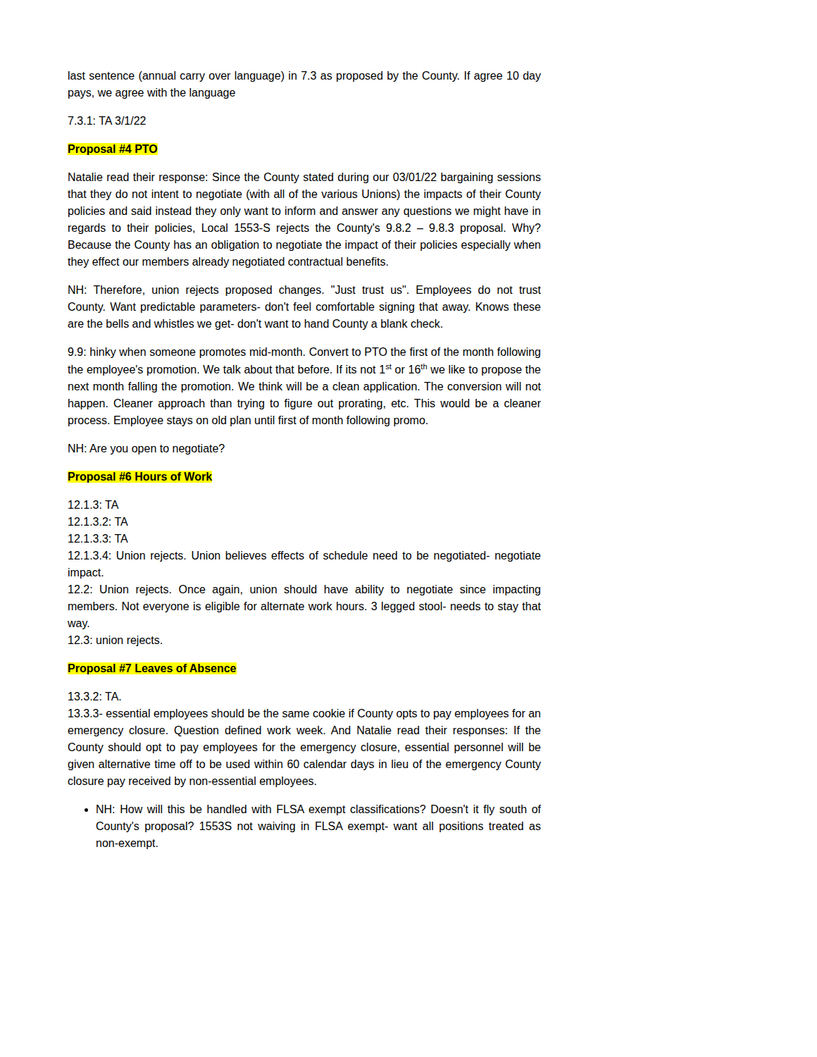last sentence (annual carry over language) in 7.3 as proposed by the County. If agree 10 day pays, we agree with the language
7.3.1: TA 3/1/22
Proposal #4 PTO
Natalie read their response: Since the County stated during our 03/01/22 bargaining sessions that they do not intent to negotiate (with all of the various Unions) the impacts of their County policies and said instead they only want to inform and answer any questions we might have in regards to their policies, Local 1553-S rejects the County's 9.8.2 – 9.8.3 proposal. Why? Because the County has an obligation to negotiate the impact of their policies especially when they effect our members already negotiated contractual benefits.
NH: Therefore, union rejects proposed changes. "Just trust us". Employees do not trust County. Want predictable parameters- don't feel comfortable signing that away. Knows these are the bells and whistles we get- don't want to hand County a blank check.
9.9: hinky when someone promotes mid-month. Convert to PTO the first of the month following the employee's promotion. We talk about that before. If its not 1st or 16th we like to propose the next month falling the promotion. We think will be a clean application. The conversion will not happen. Cleaner approach than trying to figure out prorating, etc. This would be a cleaner process. Employee stays on old plan until first of month following promo.
NH: Are you open to negotiate?
Proposal #6 Hours of Work
12.1.3: TA
12.1.3.2: TA
12.1.3.3: TA
12.1.3.4: Union rejects. Union believes effects of schedule need to be negotiated- negotiate impact.
12.2: Union rejects. Once again, union should have ability to negotiate since impacting members. Not everyone is eligible for alternate work hours. 3 legged stool- needs to stay that way.
12.3: union rejects.
Proposal #7 Leaves of Absence
13.3.2: TA.
13.3.3- essential employees should be the same cookie if County opts to pay employees for an emergency closure. Question defined work week. And Natalie read their responses: If the County should opt to pay employees for the emergency closure, essential personnel will be given alternative time off to be used within 60 calendar days in lieu of the emergency County closure pay received by non-essential employees.
NH: How will this be handled with FLSA exempt classifications? Doesn't it fly south of County's proposal? 1553S not waiving in FLSA exempt- want all positions treated as non-exempt.